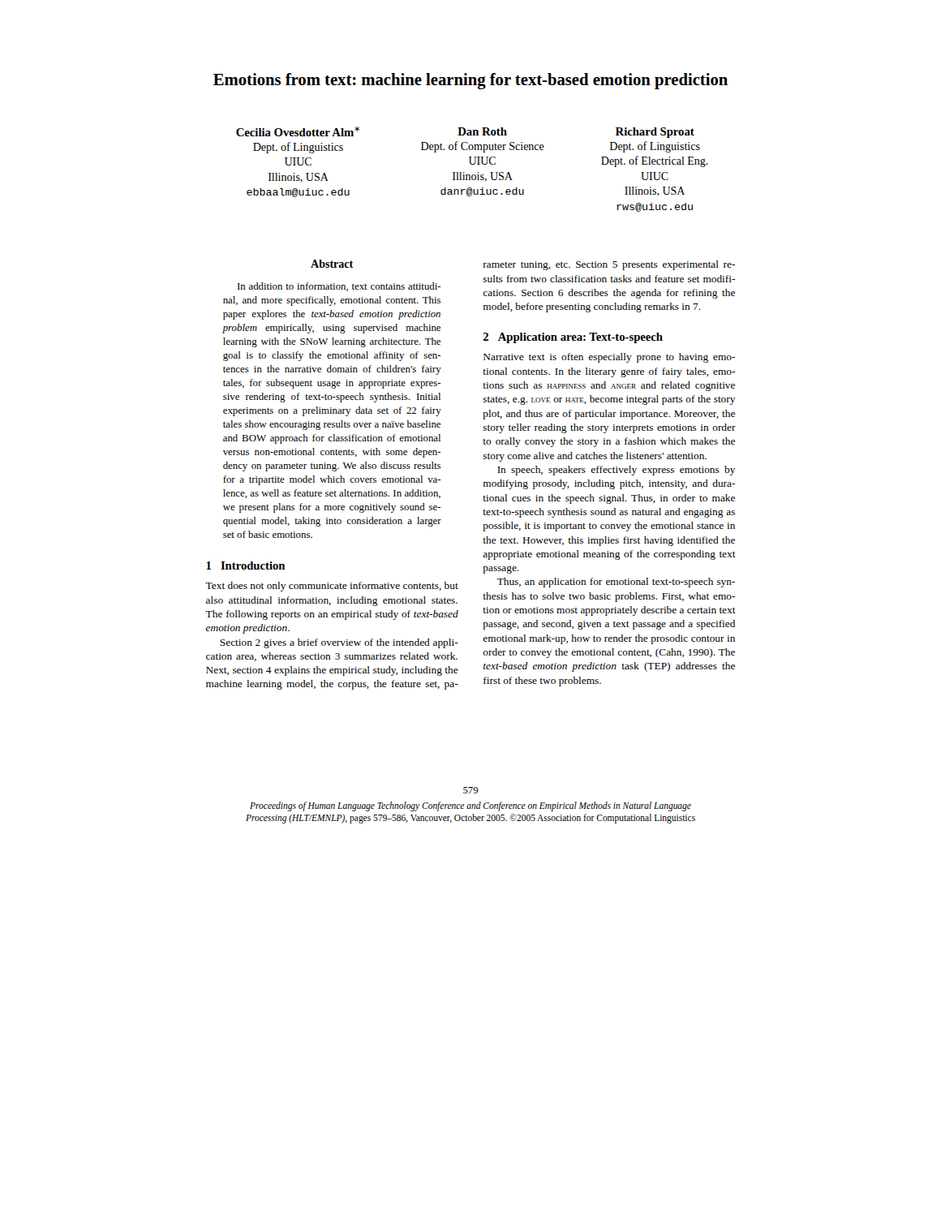Emotions from text: machine learning for text-based emotion prediction
| Cecilia Ovesdotter Alm ∗ Dept. of Linguistics UIUC Illinois, USA ebbaalm@uiuc.edu | Dan Roth Dept. of Computer Science UIUC Illinois, USA danr@uiuc.edu | Richard Sproat Dept. of Linguistics Dept. of Electrical Eng. UIUC Illinois, USA rws@uiuc.edu |
Abstract
In addition to information, text contains attitudinal, and more specifically, emotional content. This paper explores the text-based emotion prediction problem empirically, using supervised machine learning with the SNoW learning architecture. The goal is to classify the emotional affinity of sentences in the narrative domain of children's fairy tales, for subsequent usage in appropriate expressive rendering of text-to-speech synthesis. Initial experiments on a preliminary data set of 22 fairy tales show encouraging results over a naïve baseline and BOW approach for classification of emotional versus non-emotional contents, with some dependency on parameter tuning. We also discuss results for a tripartite model which covers emotional valence, as well as feature set alternations. In addition, we present plans for a more cognitively sound sequential model, taking into consideration a larger set of basic emotions.
1 Introduction
Text does not only communicate informative contents, but also attitudinal information, including emotional states. The following reports on an empirical study of text-based emotion prediction.
Section 2 gives a brief overview of the intended application area, whereas section 3 summarizes related work. Next, section 4 explains the empirical study, including the machine learning model, the corpus, the feature set, parameter tuning, etc. Section 5 presents experimental results from two classification tasks and feature set modifications. Section 6 describes the agenda for refining the model, before presenting concluding remarks in 7.
2 Application area: Text-to-speech
Narrative text is often especially prone to having emotional contents. In the literary genre of fairy tales, emotions such as happiness and anger and related cognitive states, e.g. love or hate, become integral parts of the story plot, and thus are of particular importance. Moreover, the story teller reading the story interprets emotions in order to orally convey the story in a fashion which makes the story come alive and catches the listeners' attention.
In speech, speakers effectively express emotions by modifying prosody, including pitch, intensity, and durational cues in the speech signal. Thus, in order to make text-to-speech synthesis sound as natural and engaging as possible, it is important to convey the emotional stance in the text. However, this implies first having identified the appropriate emotional meaning of the corresponding text passage.
Thus, an application for emotional text-to-speech synthesis has to solve two basic problems. First, what emotion or emotions most appropriately describe a certain text passage, and second, given a text passage and a specified emotional mark-up, how to render the prosodic contour in order to convey the emotional content, (Cahn, 1990). The text-based emotion prediction task (TEP) addresses the first of these two problems.
579
Proceedings of Human Language Technology Conference and Conference on Empirical Methods in Natural Language
Processing (HLT/EMNLP), pages 579–586, Vancouver, October 2005. ©2005 Association for Computational Linguistics